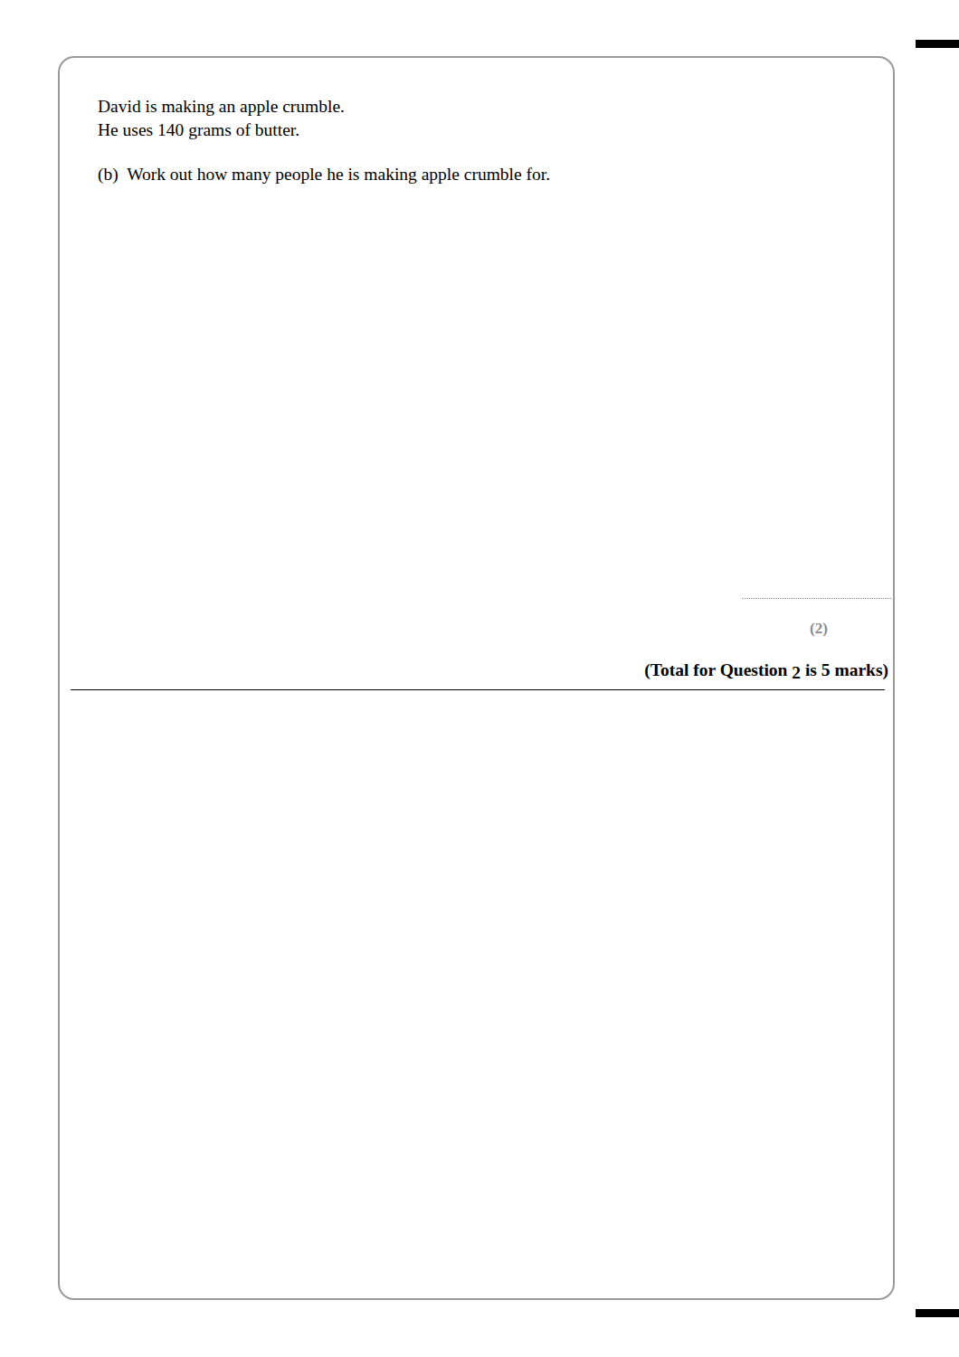David is making an apple crumble.
He uses 140 grams of butter.
(b) Work out how many people he is making apple crumble for.
(2)
(Total for Question 2 is 5 marks)